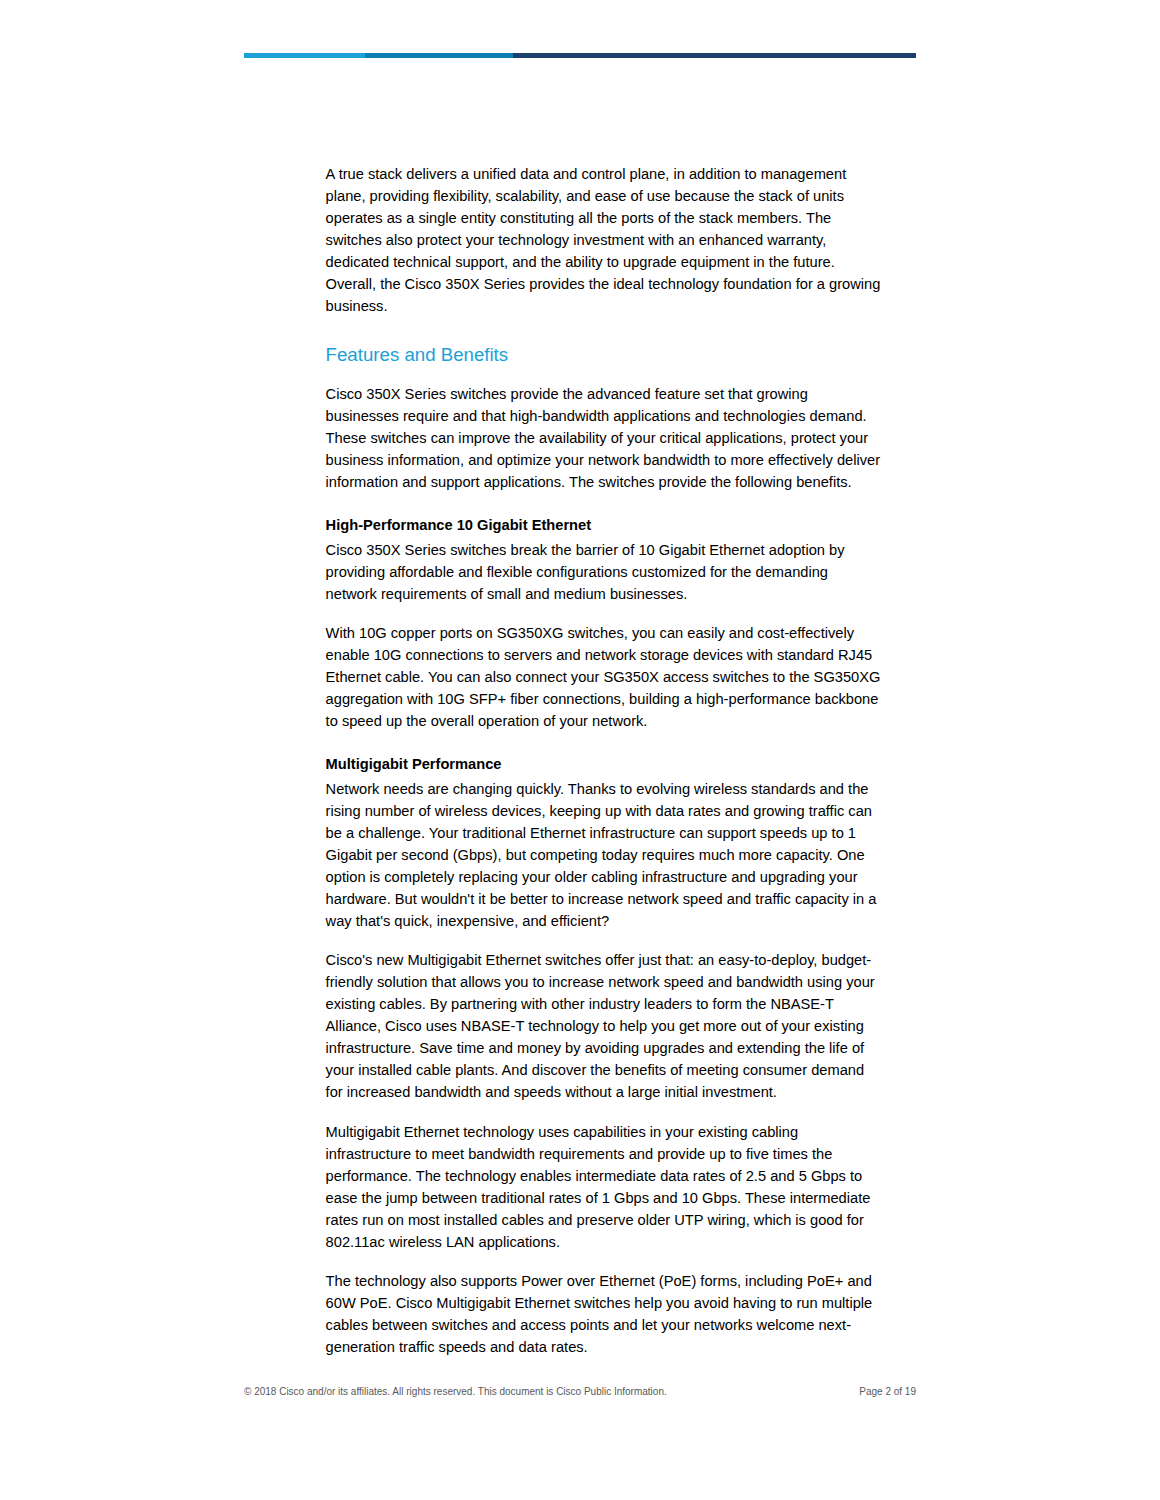A true stack delivers a unified data and control plane, in addition to management plane, providing flexibility, scalability, and ease of use because the stack of units operates as a single entity constituting all the ports of the stack members. The switches also protect your technology investment with an enhanced warranty, dedicated technical support, and the ability to upgrade equipment in the future. Overall, the Cisco 350X Series provides the ideal technology foundation for a growing business.
Features and Benefits
Cisco 350X Series switches provide the advanced feature set that growing businesses require and that high-bandwidth applications and technologies demand. These switches can improve the availability of your critical applications, protect your business information, and optimize your network bandwidth to more effectively deliver information and support applications. The switches provide the following benefits.
High-Performance 10 Gigabit Ethernet
Cisco 350X Series switches break the barrier of 10 Gigabit Ethernet adoption by providing affordable and flexible configurations customized for the demanding network requirements of small and medium businesses.
With 10G copper ports on SG350XG switches, you can easily and cost-effectively enable 10G connections to servers and network storage devices with standard RJ45 Ethernet cable. You can also connect your SG350X access switches to the SG350XG aggregation with 10G SFP+ fiber connections, building a high-performance backbone to speed up the overall operation of your network.
Multigigabit Performance
Network needs are changing quickly. Thanks to evolving wireless standards and the rising number of wireless devices, keeping up with data rates and growing traffic can be a challenge. Your traditional Ethernet infrastructure can support speeds up to 1 Gigabit per second (Gbps), but competing today requires much more capacity. One option is completely replacing your older cabling infrastructure and upgrading your hardware. But wouldn't it be better to increase network speed and traffic capacity in a way that's quick, inexpensive, and efficient?
Cisco's new Multigigabit Ethernet switches offer just that: an easy-to-deploy, budget-friendly solution that allows you to increase network speed and bandwidth using your existing cables. By partnering with other industry leaders to form the NBASE-T Alliance, Cisco uses NBASE-T technology to help you get more out of your existing infrastructure. Save time and money by avoiding upgrades and extending the life of your installed cable plants. And discover the benefits of meeting consumer demand for increased bandwidth and speeds without a large initial investment.
Multigigabit Ethernet technology uses capabilities in your existing cabling infrastructure to meet bandwidth requirements and provide up to five times the performance. The technology enables intermediate data rates of 2.5 and 5 Gbps to ease the jump between traditional rates of 1 Gbps and 10 Gbps. These intermediate rates run on most installed cables and preserve older UTP wiring, which is good for 802.11ac wireless LAN applications.
The technology also supports Power over Ethernet (PoE) forms, including PoE+ and 60W PoE. Cisco Multigigabit Ethernet switches help you avoid having to run multiple cables between switches and access points and let your networks welcome next-generation traffic speeds and data rates.
© 2018 Cisco and/or its affiliates. All rights reserved. This document is Cisco Public Information.
Page 2 of 19